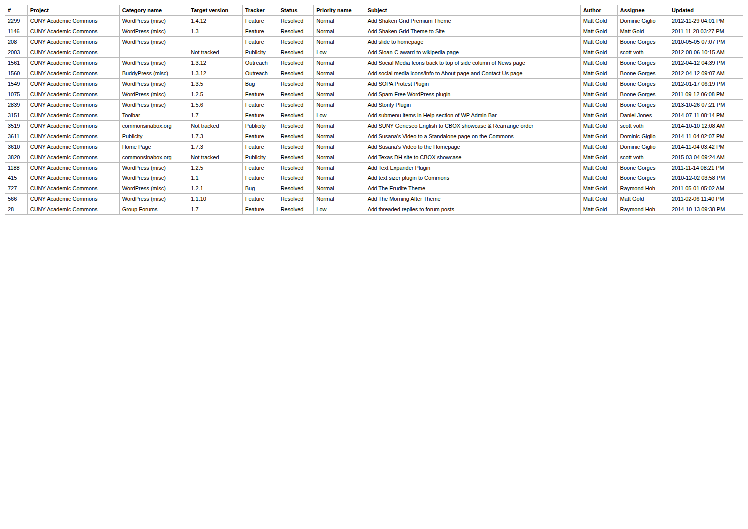| # | Project | Category name | Target version | Tracker | Status | Priority name | Subject | Author | Assignee | Updated |
| --- | --- | --- | --- | --- | --- | --- | --- | --- | --- | --- |
| 2299 | CUNY Academic Commons | WordPress (misc) | 1.4.12 | Feature | Resolved | Normal | Add Shaken Grid Premium Theme | Matt Gold | Dominic Giglio | 2012-11-29 04:01 PM |
| 1146 | CUNY Academic Commons | WordPress (misc) | 1.3 | Feature | Resolved | Normal | Add Shaken Grid Theme to Site | Matt Gold | Matt Gold | 2011-11-28 03:27 PM |
| 208 | CUNY Academic Commons | WordPress (misc) | | Feature | Resolved | Normal | Add slide to homepage | Matt Gold | Boone Gorges | 2010-05-05 07:07 PM |
| 2003 | CUNY Academic Commons | | Not tracked | Publicity | Resolved | Low | Add Sloan-C award to wikipedia page | Matt Gold | scott voth | 2012-08-06 10:15 AM |
| 1561 | CUNY Academic Commons | WordPress (misc) | 1.3.12 | Outreach | Resolved | Normal | Add Social Media Icons back to top of side column of News page | Matt Gold | Boone Gorges | 2012-04-12 04:39 PM |
| 1560 | CUNY Academic Commons | BuddyPress (misc) | 1.3.12 | Outreach | Resolved | Normal | Add social media icons/info to About page and Contact Us page | Matt Gold | Boone Gorges | 2012-04-12 09:07 AM |
| 1549 | CUNY Academic Commons | WordPress (misc) | 1.3.5 | Bug | Resolved | Normal | Add SOPA Protest Plugin | Matt Gold | Boone Gorges | 2012-01-17 06:19 PM |
| 1075 | CUNY Academic Commons | WordPress (misc) | 1.2.5 | Feature | Resolved | Normal | Add Spam Free WordPress plugin | Matt Gold | Boone Gorges | 2011-09-12 06:08 PM |
| 2839 | CUNY Academic Commons | WordPress (misc) | 1.5.6 | Feature | Resolved | Normal | Add Storify Plugin | Matt Gold | Boone Gorges | 2013-10-26 07:21 PM |
| 3151 | CUNY Academic Commons | Toolbar | 1.7 | Feature | Resolved | Low | Add submenu items in Help section of WP Admin Bar | Matt Gold | Daniel Jones | 2014-07-11 08:14 PM |
| 3519 | CUNY Academic Commons | commonsinabox.org | Not tracked | Publicity | Resolved | Normal | Add SUNY Geneseo English to CBOX showcase & Rearrange order | Matt Gold | scott voth | 2014-10-10 12:08 AM |
| 3611 | CUNY Academic Commons | Publicity | 1.7.3 | Feature | Resolved | Normal | Add Susana's Video to a Standalone page on the Commons | Matt Gold | Dominic Giglio | 2014-11-04 02:07 PM |
| 3610 | CUNY Academic Commons | Home Page | 1.7.3 | Feature | Resolved | Normal | Add Susana's Video to the Homepage | Matt Gold | Dominic Giglio | 2014-11-04 03:42 PM |
| 3820 | CUNY Academic Commons | commonsinabox.org | Not tracked | Publicity | Resolved | Normal | Add Texas DH site to CBOX showcase | Matt Gold | scott voth | 2015-03-04 09:24 AM |
| 1188 | CUNY Academic Commons | WordPress (misc) | 1.2.5 | Feature | Resolved | Normal | Add Text Expander Plugin | Matt Gold | Boone Gorges | 2011-11-14 08:21 PM |
| 415 | CUNY Academic Commons | WordPress (misc) | 1.1 | Feature | Resolved | Normal | Add text sizer plugin to Commons | Matt Gold | Boone Gorges | 2010-12-02 03:58 PM |
| 727 | CUNY Academic Commons | WordPress (misc) | 1.2.1 | Bug | Resolved | Normal | Add The Erudite Theme | Matt Gold | Raymond Hoh | 2011-05-01 05:02 AM |
| 566 | CUNY Academic Commons | WordPress (misc) | 1.1.10 | Feature | Resolved | Normal | Add The Morning After Theme | Matt Gold | Matt Gold | 2011-02-06 11:40 PM |
| 28 | CUNY Academic Commons | Group Forums | 1.7 | Feature | Resolved | Low | Add threaded replies to forum posts | Matt Gold | Raymond Hoh | 2014-10-13 09:38 PM |